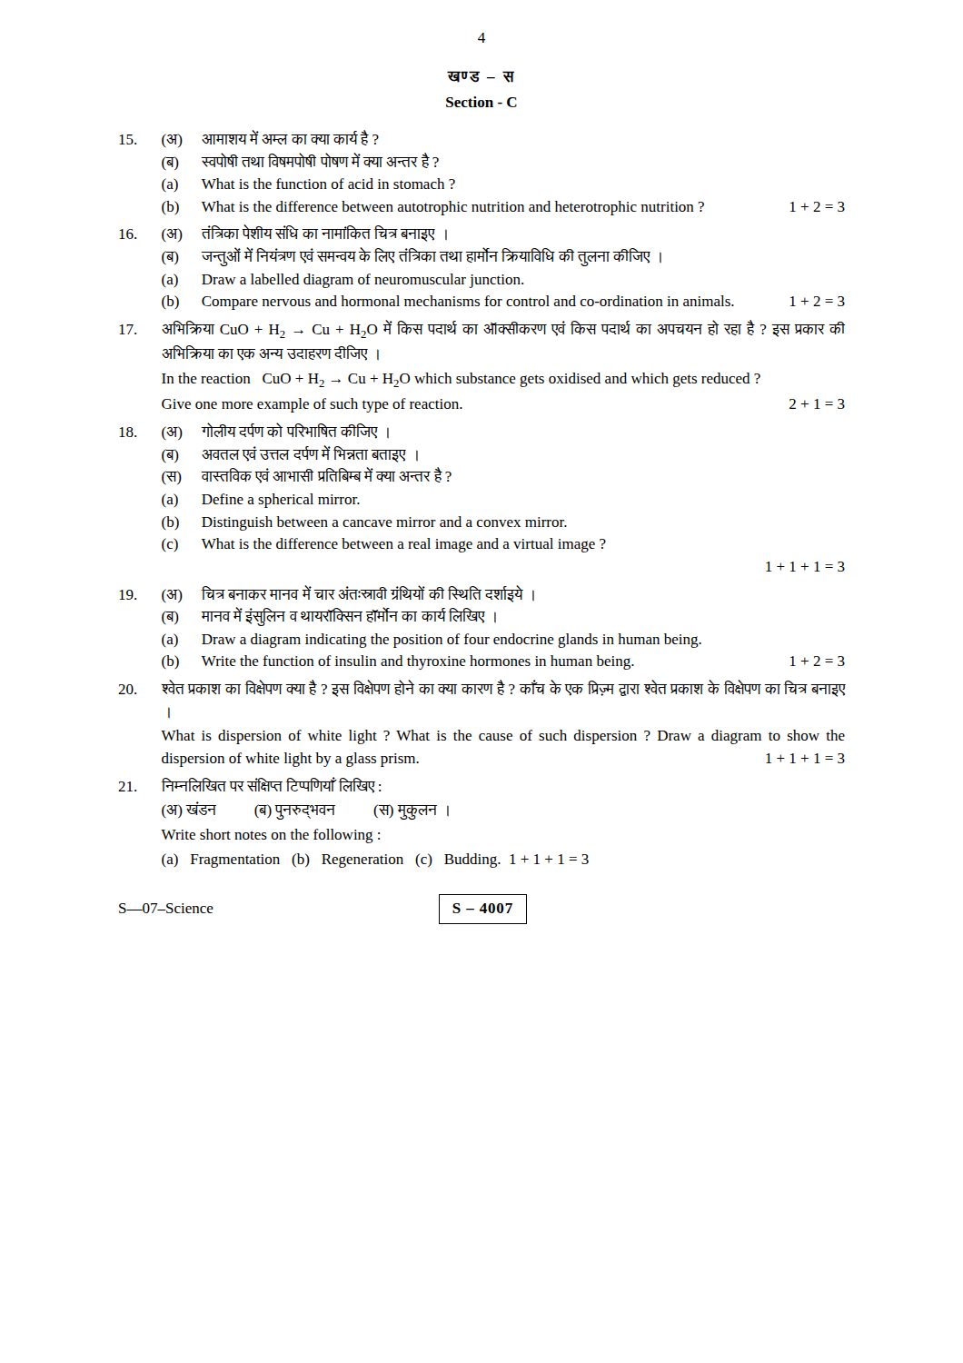4
खण्ड – स
Section - C
15.
(अ) आमाशय में अम्ल का क्या कार्य है ?
(ब) स्वपोषी तथा विषमपोषी पोषण में क्या अन्तर है ?
(a) What is the function of acid in stomach ?
(b) What is the difference between autotrophic nutrition and heterotrophic nutrition ?1 + 2 = 3
16.
(अ) तंत्रिका पेशीय संधि का नामांकित चित्र बनाइए ।
(ब) जन्तुओं में नियंत्रण एवं समन्वय के लिए तंत्रिका तथा हार्मोन क्रियाविधि की तुलना कीजिए ।
(a) Draw a labelled diagram of neuromuscular junction.
(b) Compare nervous and hormonal mechanisms for control and co-ordination in animals.1 + 2 = 3
17.
अभिक्रिया CuO + H2 → Cu + H2O में किस पदार्थ का ऑक्सीकरण एवं किस पदार्थ का अपचयन हो रहा है ? इस प्रकार की अभिक्रिया का एक अन्य उदाहरण दीजिए ।
In the reaction CuO + H2 → Cu + H2O which substance gets oxidised and which gets reduced ?
Give one more example of such type of reaction.2 + 1 = 3
18.
(अ) गोलीय दर्पण को परिभाषित कीजिए ।
(ब) अवतल एवं उत्तल दर्पण में भिन्नता बताइए ।
(स) वास्तविक एवं आभासी प्रतिबिम्ब में क्या अन्तर है ?
(a) Define a spherical mirror.
(b) Distinguish between a cancave mirror and a convex mirror.
(c) What is the difference between a real image and a virtual image ?
1 + 1 + 1 = 3
19.
(अ) चित्र बनाकर मानव में चार अंतःस्रावी ग्रंथियों की स्थिति दर्शाइये ।
(ब) मानव में इंसुलिन व थायरॉक्सिन हॉर्मोन का कार्य लिखिए ।
(a) Draw a diagram indicating the position of four endocrine glands in human being.
(b) Write the function of insulin and thyroxine hormones in human being.1 + 2 = 3
20.
श्वेत प्रकाश का विक्षेपण क्या है ? इस विक्षेपण होने का क्या कारण है ? काँच के एक प्रिज़्म द्वारा श्वेत प्रकाश के विक्षेपण का चित्र बनाइए ।
What is dispersion of white light ? What is the cause of such dispersion ? Draw a diagram to show the dispersion of white light by a glass prism.1 + 1 + 1 = 3
21.
निम्नलिखित पर संक्षिप्त टिप्पणियाँ लिखिए :
(अ) खंडन (ब) पुनरुद्भवन (स) मुकुलन ।
Write short notes on the following :
(a) Fragmentation (b) Regeneration (c) Budding. 1 + 1 + 1 = 3
S—07–Science
S – 4007